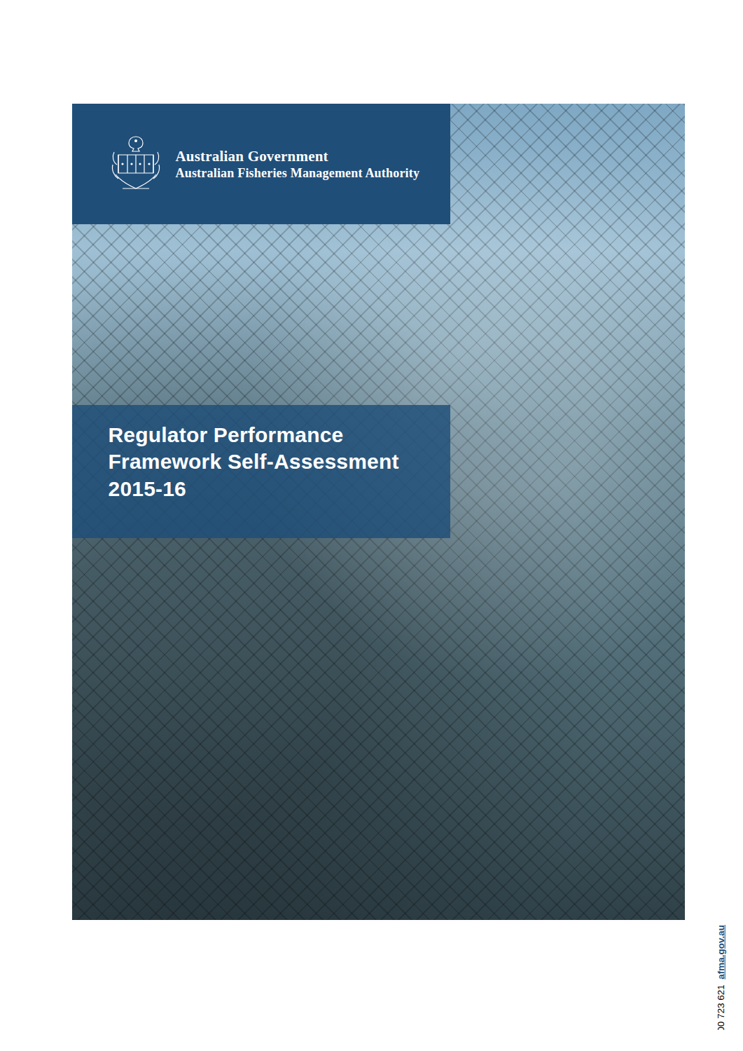Australian Government
Australian Fisheries Management Authority
Regulator Performance
Framework Self-Assessment
2015-16
Box 7051, Canberra Business Centre, ACT 2610 / Ph. (02) 6225 5555 / Fax (02) 6225 5500 / AFMA Direct 1300 723 621 afma.gov.au